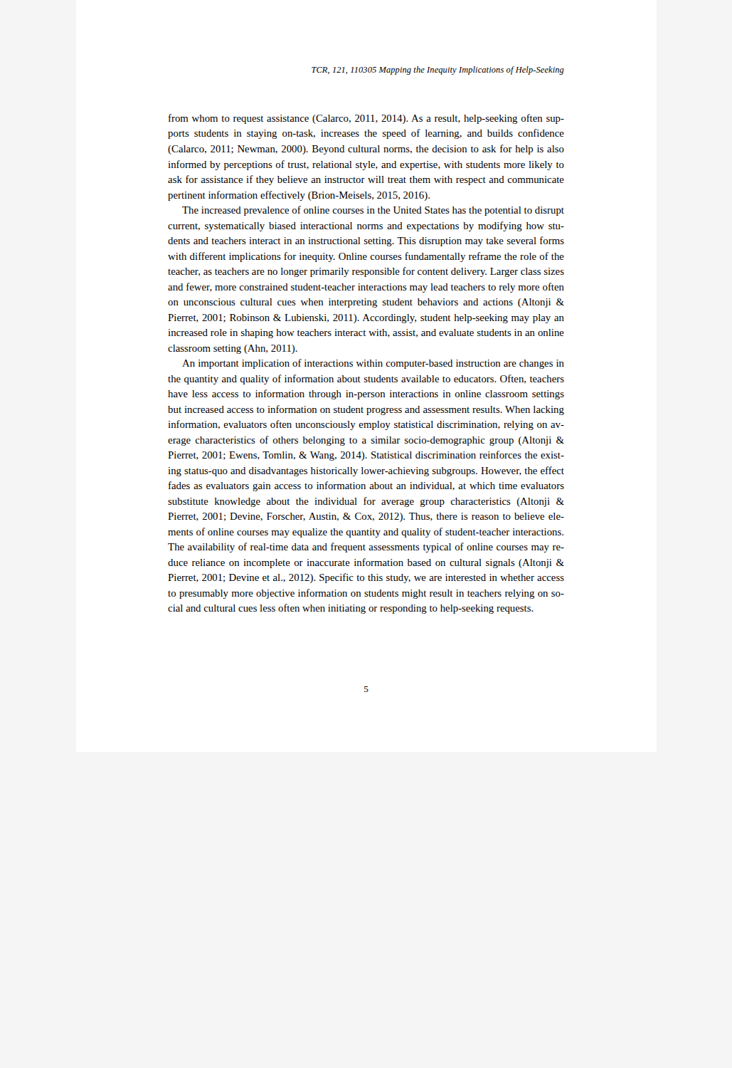TCR, 121, 110305 Mapping the Inequity Implications of Help-Seeking
from whom to request assistance (Calarco, 2011, 2014). As a result, help-seeking often supports students in staying on-task, increases the speed of learning, and builds confidence (Calarco, 2011; Newman, 2000). Beyond cultural norms, the decision to ask for help is also informed by perceptions of trust, relational style, and expertise, with students more likely to ask for assistance if they believe an instructor will treat them with respect and communicate pertinent information effectively (Brion-Meisels, 2015, 2016).
The increased prevalence of online courses in the United States has the potential to disrupt current, systematically biased interactional norms and expectations by modifying how students and teachers interact in an instructional setting. This disruption may take several forms with different implications for inequity. Online courses fundamentally reframe the role of the teacher, as teachers are no longer primarily responsible for content delivery. Larger class sizes and fewer, more constrained student-teacher interactions may lead teachers to rely more often on unconscious cultural cues when interpreting student behaviors and actions (Altonji & Pierret, 2001; Robinson & Lubienski, 2011). Accordingly, student help-seeking may play an increased role in shaping how teachers interact with, assist, and evaluate students in an online classroom setting (Ahn, 2011).
An important implication of interactions within computer-based instruction are changes in the quantity and quality of information about students available to educators. Often, teachers have less access to information through in-person interactions in online classroom settings but increased access to information on student progress and assessment results. When lacking information, evaluators often unconsciously employ statistical discrimination, relying on average characteristics of others belonging to a similar socio-demographic group (Altonji & Pierret, 2001; Ewens, Tomlin, & Wang, 2014). Statistical discrimination reinforces the existing status-quo and disadvantages historically lower-achieving subgroups. However, the effect fades as evaluators gain access to information about an individual, at which time evaluators substitute knowledge about the individual for average group characteristics (Altonji & Pierret, 2001; Devine, Forscher, Austin, & Cox, 2012). Thus, there is reason to believe elements of online courses may equalize the quantity and quality of student-teacher interactions. The availability of real-time data and frequent assessments typical of online courses may reduce reliance on incomplete or inaccurate information based on cultural signals (Altonji & Pierret, 2001; Devine et al., 2012). Specific to this study, we are interested in whether access to presumably more objective information on students might result in teachers relying on social and cultural cues less often when initiating or responding to help-seeking requests.
5